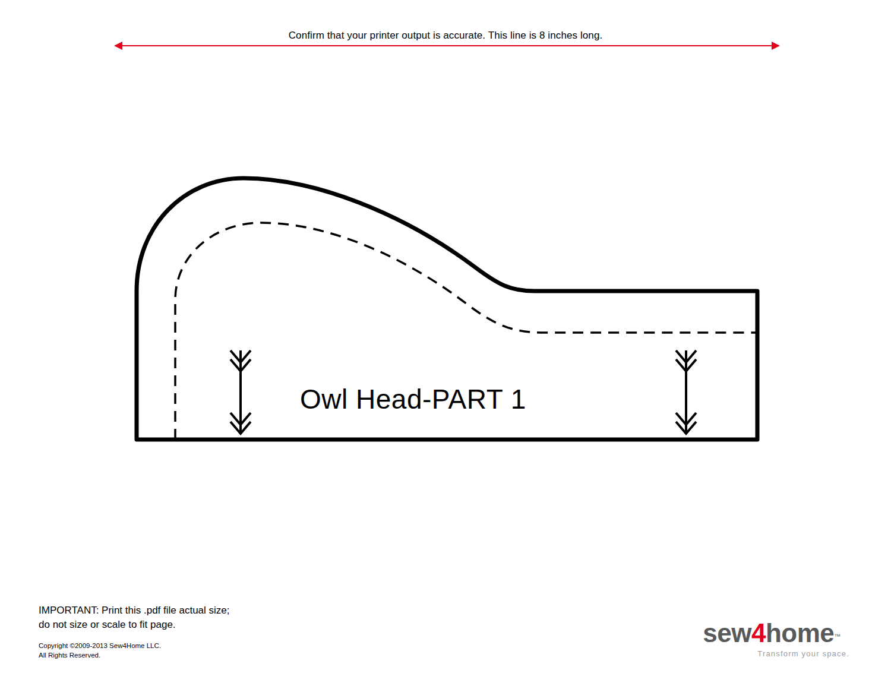Confirm that your printer output is accurate. This line is 8 inches long.
Owl Head-PART 1
IMPORTANT: Print this .pdf file actual size;
do not size or scale to fit page.
Copyright ©2009-2013 Sew4Home LLC.
All Rights Reserved.
sew4home™
Transform your space.